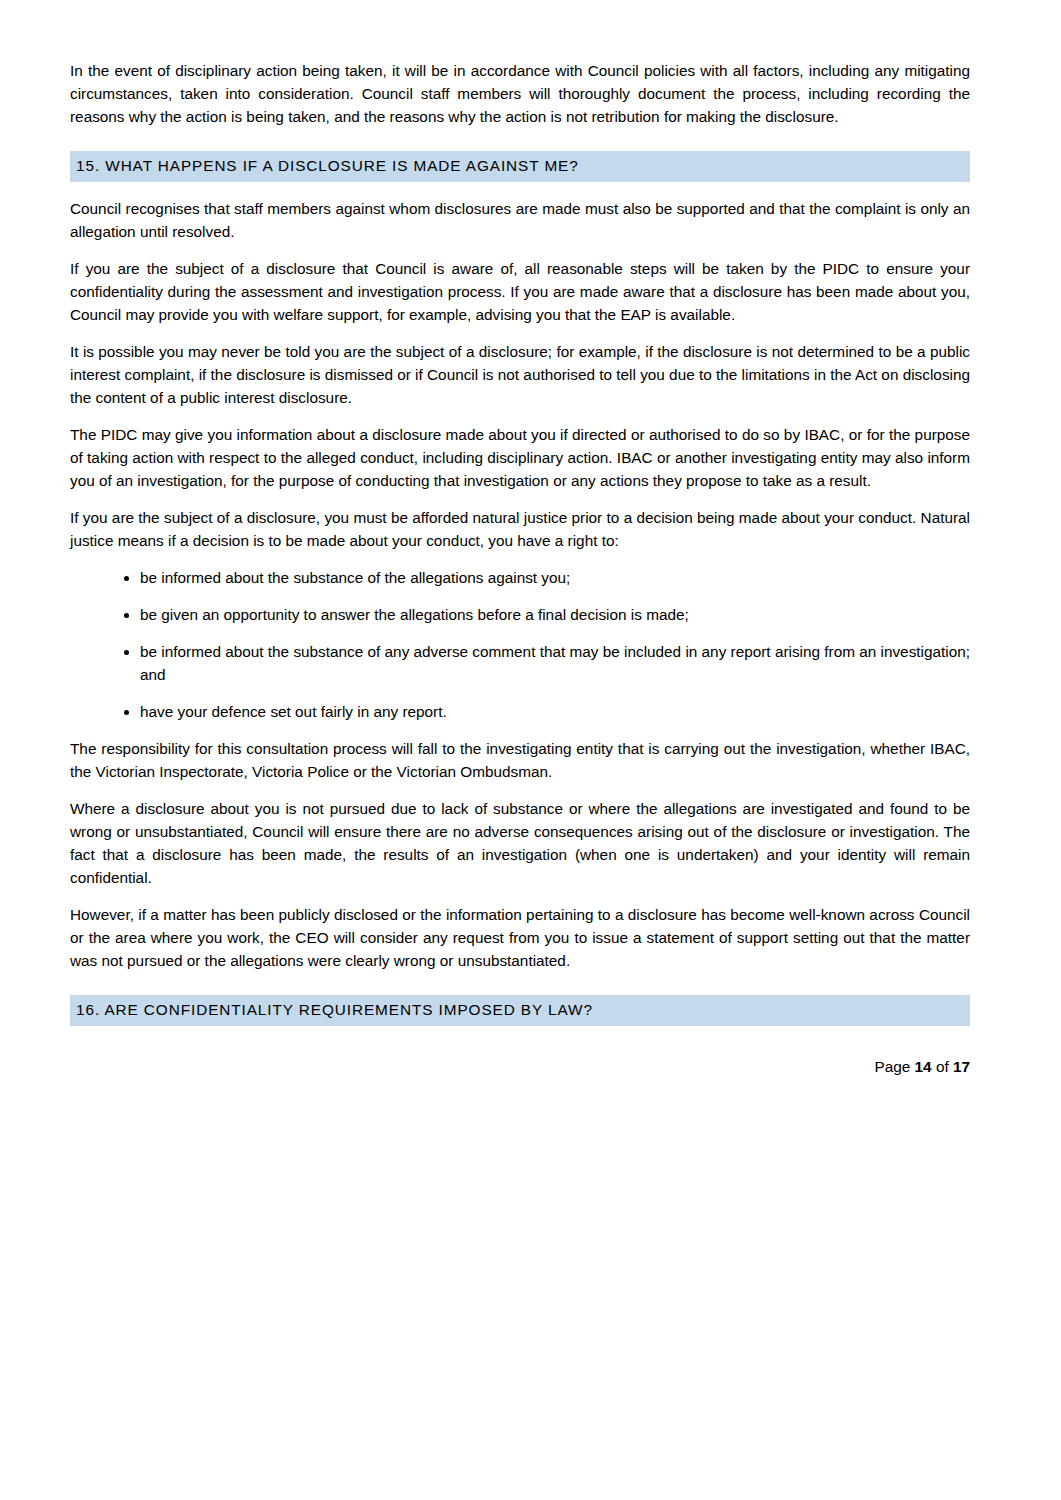In the event of disciplinary action being taken, it will be in accordance with Council policies with all factors, including any mitigating circumstances, taken into consideration. Council staff members will thoroughly document the process, including recording the reasons why the action is being taken, and the reasons why the action is not retribution for making the disclosure.
15. What happens if a disclosure is made against me?
Council recognises that staff members against whom disclosures are made must also be supported and that the complaint is only an allegation until resolved.
If you are the subject of a disclosure that Council is aware of, all reasonable steps will be taken by the PIDC to ensure your confidentiality during the assessment and investigation process. If you are made aware that a disclosure has been made about you, Council may provide you with welfare support, for example, advising you that the EAP is available.
It is possible you may never be told you are the subject of a disclosure; for example, if the disclosure is not determined to be a public interest complaint, if the disclosure is dismissed or if Council is not authorised to tell you due to the limitations in the Act on disclosing the content of a public interest disclosure.
The PIDC may give you information about a disclosure made about you if directed or authorised to do so by IBAC, or for the purpose of taking action with respect to the alleged conduct, including disciplinary action. IBAC or another investigating entity may also inform you of an investigation, for the purpose of conducting that investigation or any actions they propose to take as a result.
If you are the subject of a disclosure, you must be afforded natural justice prior to a decision being made about your conduct. Natural justice means if a decision is to be made about your conduct, you have a right to:
be informed about the substance of the allegations against you;
be given an opportunity to answer the allegations before a final decision is made;
be informed about the substance of any adverse comment that may be included in any report arising from an investigation; and
have your defence set out fairly in any report.
The responsibility for this consultation process will fall to the investigating entity that is carrying out the investigation, whether IBAC, the Victorian Inspectorate, Victoria Police or the Victorian Ombudsman.
Where a disclosure about you is not pursued due to lack of substance or where the allegations are investigated and found to be wrong or unsubstantiated, Council will ensure there are no adverse consequences arising out of the disclosure or investigation. The fact that a disclosure has been made, the results of an investigation (when one is undertaken) and your identity will remain confidential.
However, if a matter has been publicly disclosed or the information pertaining to a disclosure has become well-known across Council or the area where you work, the CEO will consider any request from you to issue a statement of support setting out that the matter was not pursued or the allegations were clearly wrong or unsubstantiated.
16. Are confidentiality requirements imposed by law?
Page 14 of 17